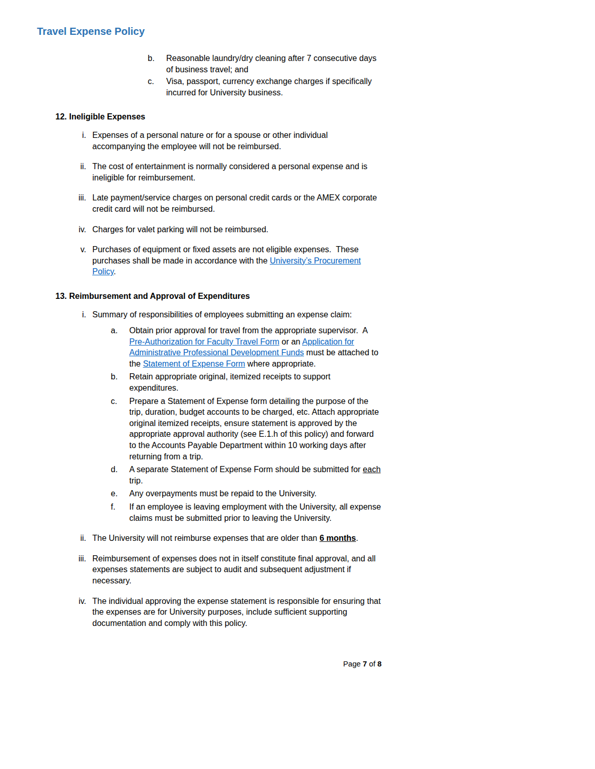Travel Expense Policy
b. Reasonable laundry/dry cleaning after 7 consecutive days of business travel; and
c. Visa, passport, currency exchange charges if specifically incurred for University business.
12. Ineligible Expenses
i. Expenses of a personal nature or for a spouse or other individual accompanying the employee will not be reimbursed.
ii. The cost of entertainment is normally considered a personal expense and is ineligible for reimbursement.
iii. Late payment/service charges on personal credit cards or the AMEX corporate credit card will not be reimbursed.
iv. Charges for valet parking will not be reimbursed.
v. Purchases of equipment or fixed assets are not eligible expenses. These purchases shall be made in accordance with the University’s Procurement Policy.
13. Reimbursement and Approval of Expenditures
i. Summary of responsibilities of employees submitting an expense claim:
a. Obtain prior approval for travel from the appropriate supervisor. A Pre-Authorization for Faculty Travel Form or an Application for Administrative Professional Development Funds must be attached to the Statement of Expense Form where appropriate.
b. Retain appropriate original, itemized receipts to support expenditures.
c. Prepare a Statement of Expense form detailing the purpose of the trip, duration, budget accounts to be charged, etc. Attach appropriate original itemized receipts, ensure statement is approved by the appropriate approval authority (see E.1.h of this policy) and forward to the Accounts Payable Department within 10 working days after returning from a trip.
d. A separate Statement of Expense Form should be submitted for each trip.
e. Any overpayments must be repaid to the University.
f. If an employee is leaving employment with the University, all expense claims must be submitted prior to leaving the University.
ii. The University will not reimburse expenses that are older than 6 months.
iii. Reimbursement of expenses does not in itself constitute final approval, and all expenses statements are subject to audit and subsequent adjustment if necessary.
iv. The individual approving the expense statement is responsible for ensuring that the expenses are for University purposes, include sufficient supporting documentation and comply with this policy.
Page 7 of 8